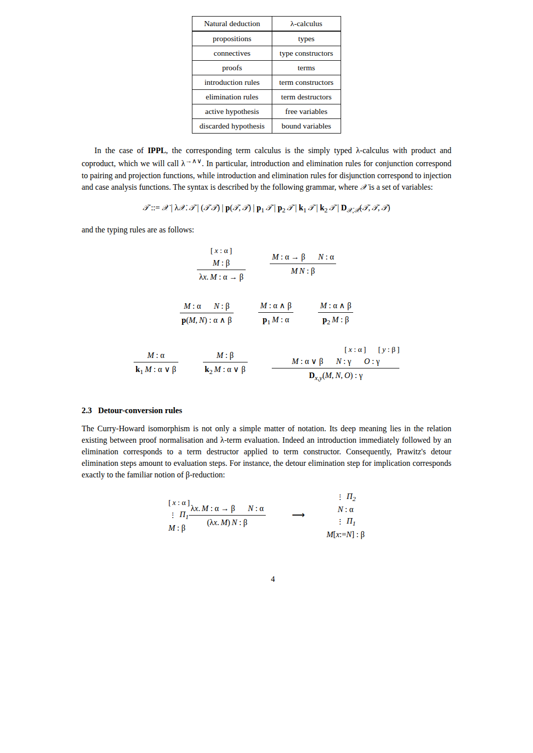| Natural deduction | λ-calculus |
| propositions | types |
| connectives | type constructors |
| proofs | terms |
| introduction rules | term constructors |
| elimination rules | term destructors |
| active hypothesis | free variables |
| discarded hypothesis | bound variables |
In the case of IPPL, the corresponding term calculus is the simply typed λ-calculus with product and coproduct, which we will call λ→∧∨. In particular, introduction and elimination rules for conjunction correspond to pairing and projection functions, while introduction and elimination rules for disjunction correspond to injection and case analysis functions. The syntax is described by the following grammar, where 𝒳 is a set of variables:
𝒯 ::= 𝒳 | λ𝒳. 𝒯 | (𝒯 𝒯) | p(𝒯, 𝒯) | p1 𝒯 | p2 𝒯 | k1 𝒯 | k2 𝒯 | D𝒳,𝒳(𝒯, 𝒯, 𝒯)
and the typing rules are as follows:
[ x : α ] M : β λx. M : α → β
M : α → β N : α M N : β
M : α N : β p(M, N) : α ∧ β
M : α ∧ β p1 M : α
M : α ∧ β p2 M : β
M : α k1 M : α ∨ β
M : β k2 M : α ∨ β
[ x : α ] [ y : β ] M : α ∨ β N : γ O : γ Dx,y(M, N, O) : γ
2.3 Detour-conversion rules
The Curry-Howard isomorphism is not only a simple matter of notation. Its deep meaning lies in the relation existing between proof normalisation and λ-term evaluation. Indeed an introduction immediately followed by an elimination corresponds to a term destructor applied to term constructor. Consequently, Prawitz's detour elimination steps amount to evaluation steps. For instance, the detour elimination step for implication corresponds exactly to the familiar notion of β-reduction:
[ x : α ]
⋮ Π1
M : β
λx. M : α → β N : α (λx. M) N : β
⟶
⋮ Π2
N : α
⋮ Π1
M[x:=N] : β
4